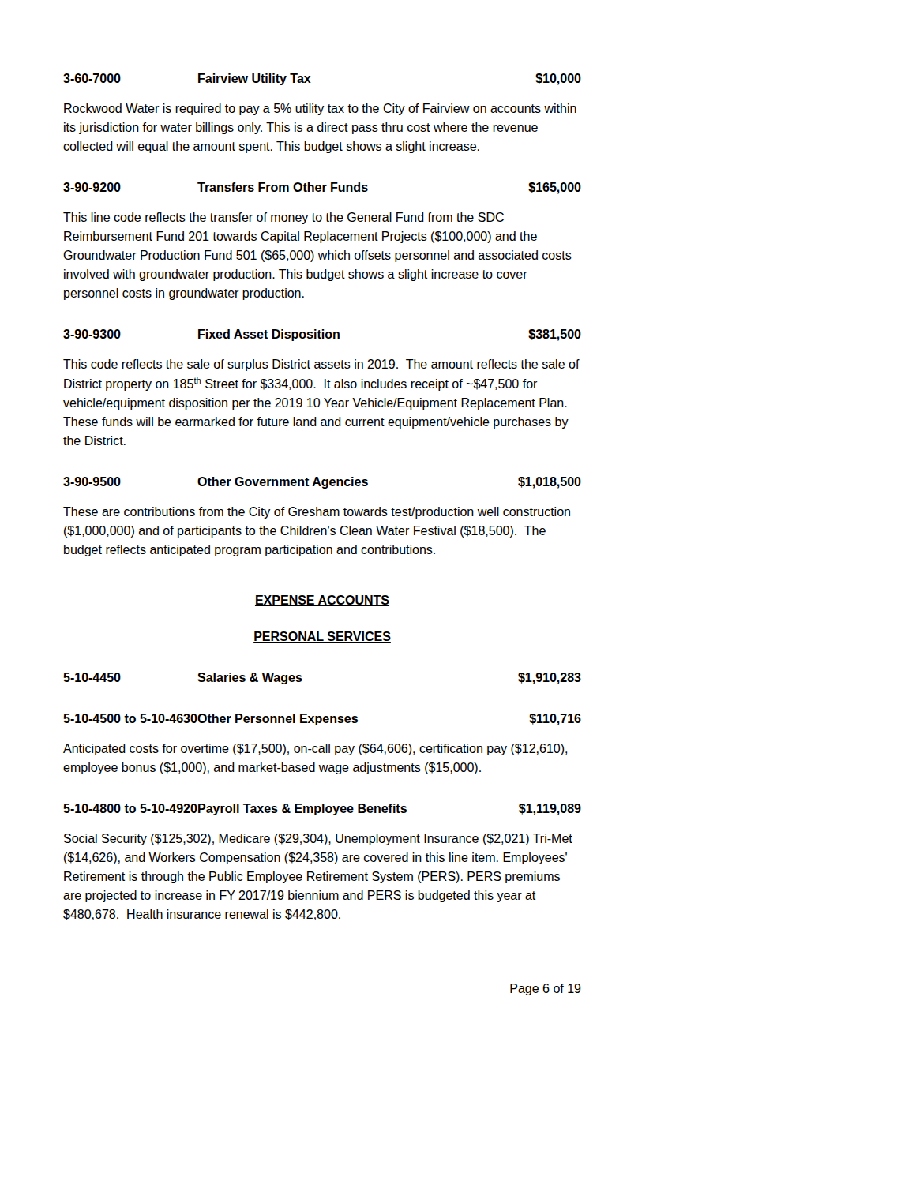3-60-7000 Fairview Utility Tax $10,000
Rockwood Water is required to pay a 5% utility tax to the City of Fairview on accounts within its jurisdiction for water billings only. This is a direct pass thru cost where the revenue collected will equal the amount spent. This budget shows a slight increase.
3-90-9200 Transfers From Other Funds $165,000
This line code reflects the transfer of money to the General Fund from the SDC Reimbursement Fund 201 towards Capital Replacement Projects ($100,000) and the Groundwater Production Fund 501 ($65,000) which offsets personnel and associated costs involved with groundwater production. This budget shows a slight increase to cover personnel costs in groundwater production.
3-90-9300 Fixed Asset Disposition $381,500
This code reflects the sale of surplus District assets in 2019. The amount reflects the sale of District property on 185th Street for $334,000. It also includes receipt of ~$47,500 for vehicle/equipment disposition per the 2019 10 Year Vehicle/Equipment Replacement Plan. These funds will be earmarked for future land and current equipment/vehicle purchases by the District.
3-90-9500 Other Government Agencies $1,018,500
These are contributions from the City of Gresham towards test/production well construction ($1,000,000) and of participants to the Children's Clean Water Festival ($18,500). The budget reflects anticipated program participation and contributions.
EXPENSE ACCOUNTS
PERSONAL SERVICES
5-10-4450 Salaries & Wages $1,910,283
5-10-4500 to 5-10-4630 Other Personnel Expenses $110,716
Anticipated costs for overtime ($17,500), on-call pay ($64,606), certification pay ($12,610), employee bonus ($1,000), and market-based wage adjustments ($15,000).
5-10-4800 to 5-10-4920 Payroll Taxes & Employee Benefits $1,119,089
Social Security ($125,302), Medicare ($29,304), Unemployment Insurance ($2,021) Tri-Met ($14,626), and Workers Compensation ($24,358) are covered in this line item. Employees' Retirement is through the Public Employee Retirement System (PERS). PERS premiums are projected to increase in FY 2017/19 biennium and PERS is budgeted this year at $480,678. Health insurance renewal is $442,800.
Page 6 of 19